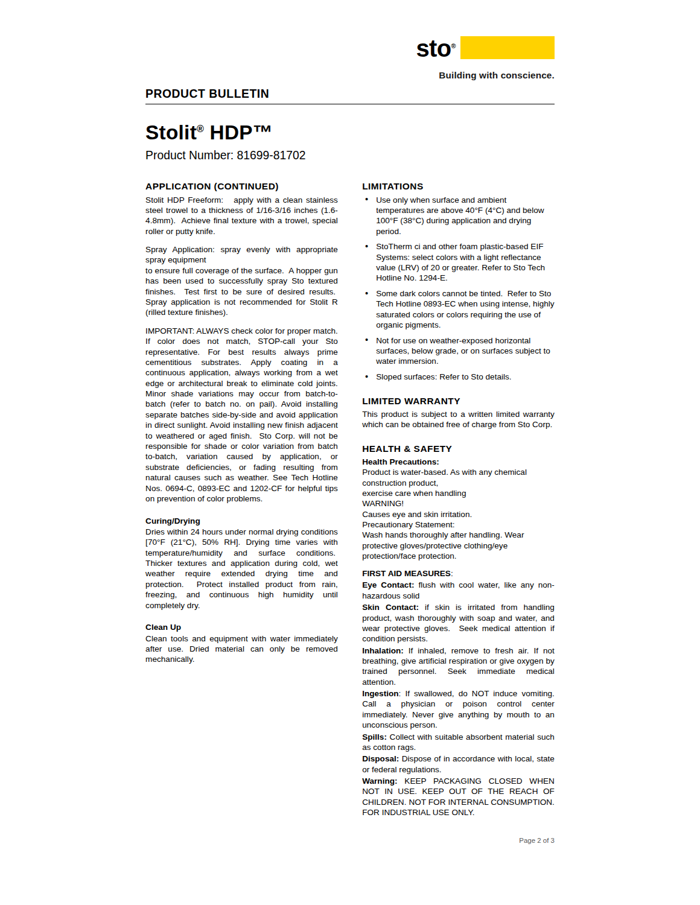sto®
Building with conscience.
PRODUCT BULLETIN
Stolit® HDP™
Product Number: 81699-81702
APPLICATION (CONTINUED)
Stolit HDP Freeform: apply with a clean stainless steel trowel to a thickness of 1/16-3/16 inches (1.6-4.8mm). Achieve final texture with a trowel, special roller or putty knife.
Spray Application: spray evenly with appropriate spray equipment
to ensure full coverage of the surface. A hopper gun has been used to successfully spray Sto textured finishes. Test first to be sure of desired results. Spray application is not recommended for Stolit R (rilled texture finishes).
IMPORTANT: ALWAYS check color for proper match. If color does not match, STOP-call your Sto representative. For best results always prime cementitious substrates. Apply coating in a continuous application, always working from a wet edge or architectural break to eliminate cold joints. Minor shade variations may occur from batch-to-batch (refer to batch no. on pail). Avoid installing separate batches side-by-side and avoid application in direct sunlight. Avoid installing new finish adjacent to weathered or aged finish. Sto Corp. will not be responsible for shade or color variation from batch to-batch, variation caused by application, or substrate deficiencies, or fading resulting from natural causes such as weather. See Tech Hotline Nos. 0694-C, 0893-EC and 1202-CF for helpful tips on prevention of color problems.
Curing/Drying
Dries within 24 hours under normal drying conditions [70°F (21°C), 50% RH]. Drying time varies with temperature/humidity and surface conditions. Thicker textures and application during cold, wet weather require extended drying time and protection. Protect installed product from rain, freezing, and continuous high humidity until completely dry.
Clean Up
Clean tools and equipment with water immediately after use. Dried material can only be removed mechanically.
LIMITATIONS
Use only when surface and ambient temperatures are above 40°F (4°C) and below 100°F (38°C) during application and drying period.
StoTherm ci and other foam plastic-based EIF Systems: select colors with a light reflectance value (LRV) of 20 or greater. Refer to Sto Tech Hotline No. 1294-E.
Some dark colors cannot be tinted. Refer to Sto Tech Hotline 0893-EC when using intense, highly saturated colors or colors requiring the use of organic pigments.
Not for use on weather-exposed horizontal surfaces, below grade, or on surfaces subject to water immersion.
Sloped surfaces: Refer to Sto details.
LIMITED WARRANTY
This product is subject to a written limited warranty which can be obtained free of charge from Sto Corp.
HEALTH & SAFETY
Health Precautions:
Product is water-based. As with any chemical construction product,
exercise care when handling
WARNING!
Causes eye and skin irritation.
Precautionary Statement:
Wash hands thoroughly after handling. Wear protective gloves/protective clothing/eye protection/face protection.
FIRST AID MEASURES:
Eye Contact: flush with cool water, like any non-hazardous solid
Skin Contact: if skin is irritated from handling product, wash thoroughly with soap and water, and wear protective gloves. Seek medical attention if condition persists.
Inhalation: If inhaled, remove to fresh air. If not breathing, give artificial respiration or give oxygen by trained personnel. Seek immediate medical attention.
Ingestion: If swallowed, do NOT induce vomiting. Call a physician or poison control center immediately. Never give anything by mouth to an unconscious person.
Spills: Collect with suitable absorbent material such as cotton rags.
Disposal: Dispose of in accordance with local, state or federal regulations.
Warning: KEEP PACKAGING CLOSED WHEN NOT IN USE. KEEP OUT OF THE REACH OF CHILDREN. NOT FOR INTERNAL CONSUMPTION. FOR INDUSTRIAL USE ONLY.
Page 2 of 3